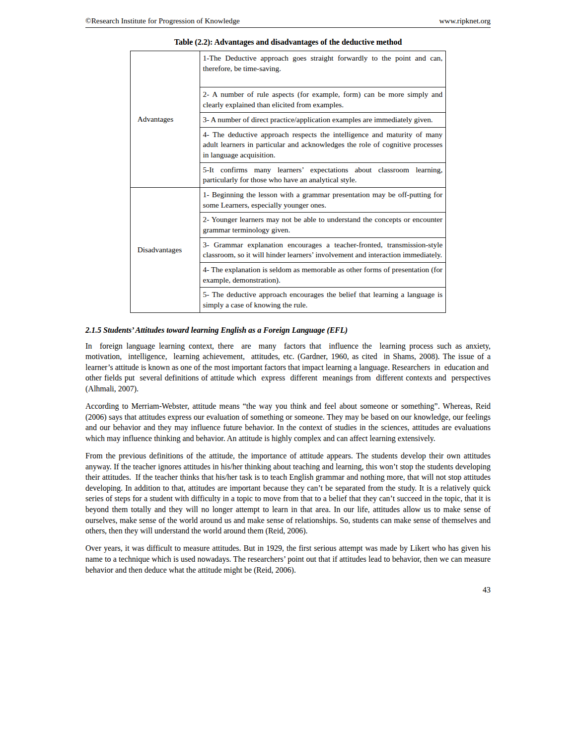©Research Institute for Progression of Knowledge www.ripknet.org
Table (2.2): Advantages and disadvantages of the deductive method
| Advantages | 1-The Deductive approach goes straight forwardly to the point and can, therefore, be time-saving. |
| 2- A number of rule aspects (for example, form) can be more simply and clearly explained than elicited from examples. |
| 3- A number of direct practice/application examples are immediately given. |
| 4- The deductive approach respects the intelligence and maturity of many adult learners in particular and acknowledges the role of cognitive processes in language acquisition. |
| 5-It confirms many learners’ expectations about classroom learning, particularly for those who have an analytical style. |
| Disadvantages | 1- Beginning the lesson with a grammar presentation may be off-putting for some Learners, especially younger ones. |
| 2- Younger learners may not be able to understand the concepts or encounter grammar terminology given. |
| 3- Grammar explanation encourages a teacher-fronted, transmission-style classroom, so it will hinder learners’ involvement and interaction immediately. |
| 4- The explanation is seldom as memorable as other forms of presentation (for example, demonstration). |
| 5- The deductive approach encourages the belief that learning a language is simply a case of knowing the rule. |
2.1.5 Students’ Attitudes toward learning English as a Foreign Language (EFL)
In foreign language learning context, there are many factors that influence the learning process such as anxiety, motivation, intelligence, learning achievement, attitudes, etc. (Gardner, 1960, as cited in Shams, 2008). The issue of a learner’s attitude is known as one of the most important factors that impact learning a language. Researchers in education and other fields put several definitions of attitude which express different meanings from different contexts and perspectives (Alhmali, 2007).
According to Merriam-Webster, attitude means “the way you think and feel about someone or something”. Whereas, Reid (2006) says that attitudes express our evaluation of something or someone. They may be based on our knowledge, our feelings and our behavior and they may influence future behavior. In the context of studies in the sciences, attitudes are evaluations which may influence thinking and behavior. An attitude is highly complex and can affect learning extensively.
From the previous definitions of the attitude, the importance of attitude appears. The students develop their own attitudes anyway. If the teacher ignores attitudes in his/her thinking about teaching and learning, this won’t stop the students developing their attitudes. If the teacher thinks that his/her task is to teach English grammar and nothing more, that will not stop attitudes developing. In addition to that, attitudes are important because they can’t be separated from the study. It is a relatively quick series of steps for a student with difficulty in a topic to move from that to a belief that they can’t succeed in the topic, that it is beyond them totally and they will no longer attempt to learn in that area. In our life, attitudes allow us to make sense of ourselves, make sense of the world around us and make sense of relationships. So, students can make sense of themselves and others, then they will understand the world around them (Reid, 2006).
Over years, it was difficult to measure attitudes. But in 1929, the first serious attempt was made by Likert who has given his name to a technique which is used nowadays. The researchers’ point out that if attitudes lead to behavior, then we can measure behavior and then deduce what the attitude might be (Reid, 2006).
43